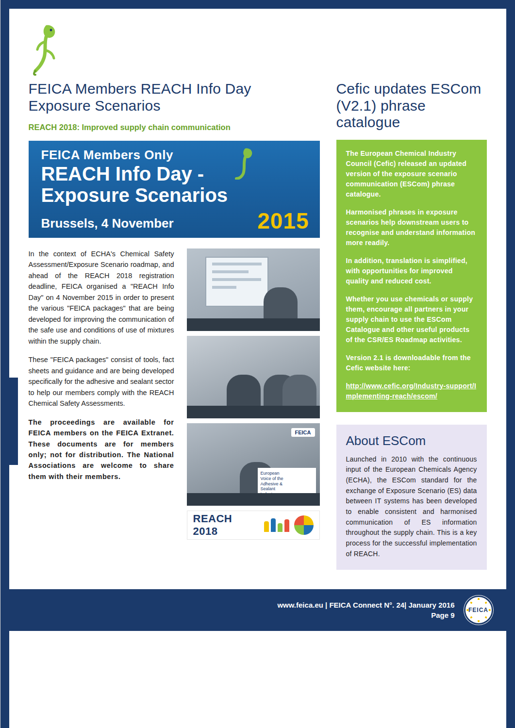FEICA Members REACH Info Day
Exposure Scenarios
REACH 2018: Improved supply chain communication
FEICA Members Only
REACH Info Day -
Exposure Scenarios
Brussels, 4 November
2015
In the context of ECHA's Chemical Safety Assessment/Exposure Scenario roadmap, and ahead of the REACH 2018 registration deadline, FEICA organised a "REACH Info Day" on 4 November 2015 in order to present the various "FEICA packages" that are being developed for improving the communication of the safe use and conditions of use of mixtures within the supply chain.
These "FEICA packages" consist of tools, fact sheets and guidance and are being developed specifically for the adhesive and sealant sector to help our members comply with the REACH Chemical Safety Assessments.
The proceedings are available for FEICA members on the FEICA Extranet. These documents are for members only; not for distribution. The National Associations are welcome to share them with their members.
FEICA
European
Voice of the
Adhesive &
Sealant
Industry
REACH 2018
Cefic updates ESCom (V2.1) phrase catalogue
The European Chemical Industry Council (Cefic) released an updated version of the exposure scenario communication (ESCom) phrase catalogue.
Harmonised phrases in exposure scenarios help downstream users to recognise and understand information more readily.
In addition, translation is simplified, with opportunities for improved quality and reduced cost.
Whether you use chemicals or supply them, encourage all partners in your supply chain to use the ESCom Catalogue and other useful products of the CSR/ES Roadmap activities.
Version 2.1 is downloadable from the Cefic website here:
http://www.cefic.org/Industry-support/Implementing-reach/escom/
About ESCom
Launched in 2010 with the continuous input of the European Chemicals Agency (ECHA), the ESCom standard for the exchange of Exposure Scenario (ES) data between IT systems has been developed to enable consistent and harmonised communication of ES information throughout the supply chain. This is a key process for the successful implementation of REACH.
www.feica.eu | FEICA Connect N°. 24| January 2016
Page 9
FEICA